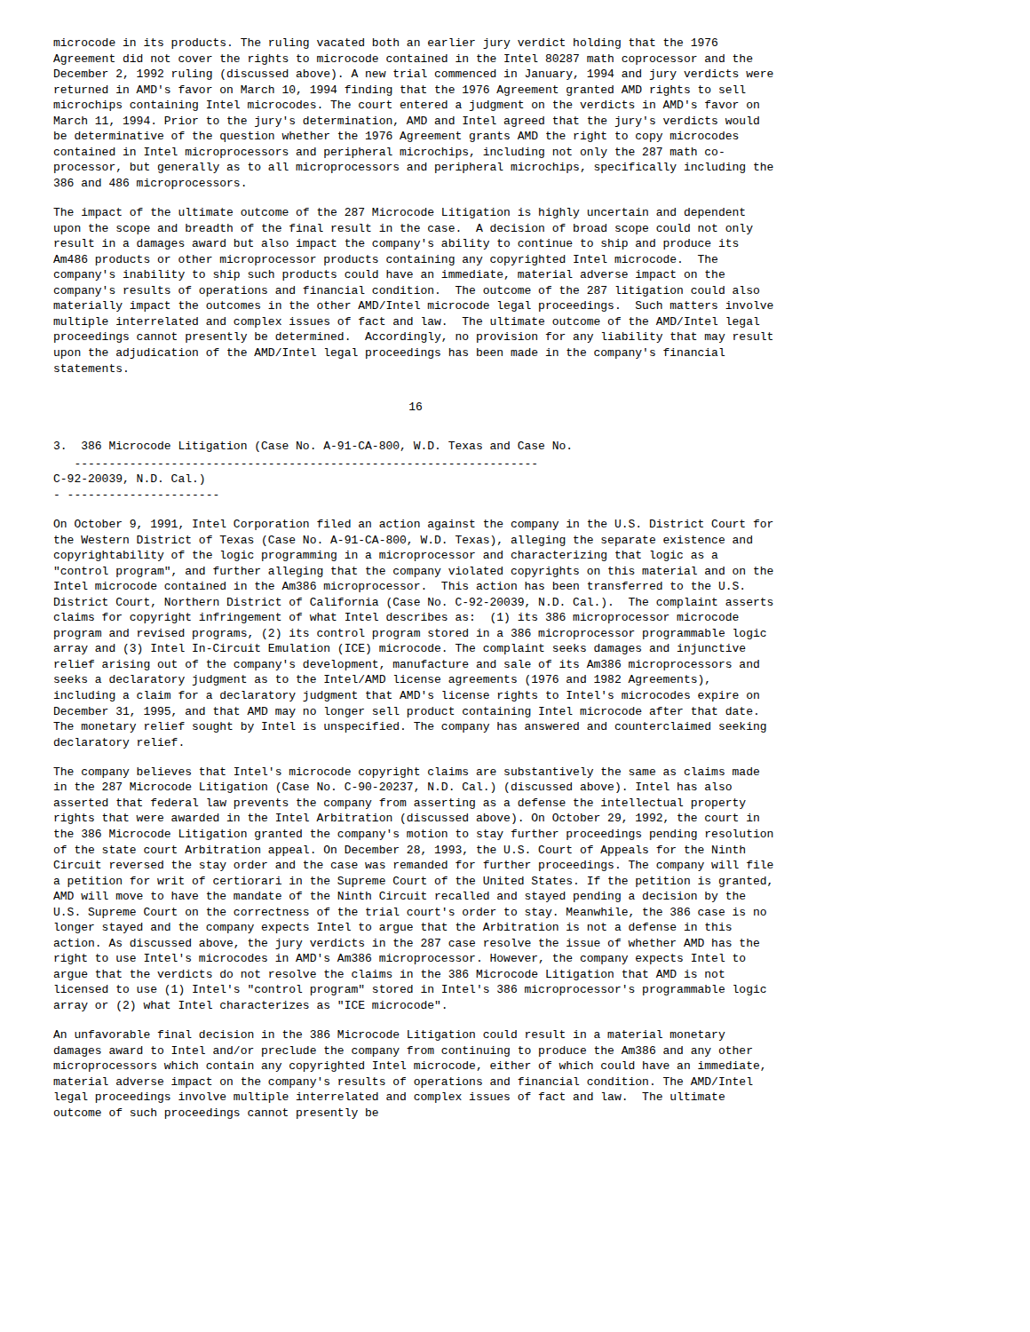microcode in its products. The ruling vacated both an earlier jury verdict holding that the 1976 Agreement did not cover the rights to microcode contained in the Intel 80287 math coprocessor and the December 2, 1992 ruling (discussed above). A new trial commenced in January, 1994 and jury verdicts were returned in AMD's favor on March 10, 1994 finding that the 1976 Agreement granted AMD rights to sell microchips containing Intel microcodes. The court entered a judgment on the verdicts in AMD's favor on March 11, 1994. Prior to the jury's determination, AMD and Intel agreed that the jury's verdicts would be determinative of the question whether the 1976 Agreement grants AMD the right to copy microcodes contained in Intel microprocessors and peripheral microchips, including not only the 287 math co-processor, but generally as to all microprocessors and peripheral microchips, specifically including the 386 and 486 microprocessors.
The impact of the ultimate outcome of the 287 Microcode Litigation is highly uncertain and dependent upon the scope and breadth of the final result in the case. A decision of broad scope could not only result in a damages award but also impact the company's ability to continue to ship and produce its Am486 products or other microprocessor products containing any copyrighted Intel microcode. The company's inability to ship such products could have an immediate, material adverse impact on the company's results of operations and financial condition. The outcome of the 287 litigation could also materially impact the outcomes in the other AMD/Intel microcode legal proceedings. Such matters involve multiple interrelated and complex issues of fact and law. The ultimate outcome of the AMD/Intel legal proceedings cannot presently be determined. Accordingly, no provision for any liability that may result upon the adjudication of the AMD/Intel legal proceedings has been made in the company's financial statements.
16
3. 386 Microcode Litigation (Case No. A-91-CA-800, W.D. Texas and Case No.
-------------------------------------------------------------------
C-92-20039, N.D. Cal.)
- ----------------------
On October 9, 1991, Intel Corporation filed an action against the company in the U.S. District Court for the Western District of Texas (Case No. A-91-CA-800, W.D. Texas), alleging the separate existence and copyrightability of the logic programming in a microprocessor and characterizing that logic as a "control program", and further alleging that the company violated copyrights on this material and on the Intel microcode contained in the Am386 microprocessor. This action has been transferred to the U.S. District Court, Northern District of California (Case No. C-92-20039, N.D. Cal.). The complaint asserts claims for copyright infringement of what Intel describes as: (1) its 386 microprocessor microcode program and revised programs, (2) its control program stored in a 386 microprocessor programmable logic array and (3) Intel In-Circuit Emulation (ICE) microcode. The complaint seeks damages and injunctive relief arising out of the company's development, manufacture and sale of its Am386 microprocessors and seeks a declaratory judgment as to the Intel/AMD license agreements (1976 and 1982 Agreements), including a claim for a declaratory judgment that AMD's license rights to Intel's microcodes expire on December 31, 1995, and that AMD may no longer sell product containing Intel microcode after that date. The monetary relief sought by Intel is unspecified. The company has answered and counterclaimed seeking declaratory relief.
The company believes that Intel's microcode copyright claims are substantively the same as claims made in the 287 Microcode Litigation (Case No. C-90-20237, N.D. Cal.) (discussed above). Intel has also asserted that federal law prevents the company from asserting as a defense the intellectual property rights that were awarded in the Intel Arbitration (discussed above). On October 29, 1992, the court in the 386 Microcode Litigation granted the company's motion to stay further proceedings pending resolution of the state court Arbitration appeal. On December 28, 1993, the U.S. Court of Appeals for the Ninth Circuit reversed the stay order and the case was remanded for further proceedings. The company will file a petition for writ of certiorari in the Supreme Court of the United States. If the petition is granted, AMD will move to have the mandate of the Ninth Circuit recalled and stayed pending a decision by the U.S. Supreme Court on the correctness of the trial court's order to stay. Meanwhile, the 386 case is no longer stayed and the company expects Intel to argue that the Arbitration is not a defense in this action. As discussed above, the jury verdicts in the 287 case resolve the issue of whether AMD has the right to use Intel's microcodes in AMD's Am386 microprocessor. However, the company expects Intel to argue that the verdicts do not resolve the claims in the 386 Microcode Litigation that AMD is not licensed to use (1) Intel's "control program" stored in Intel's 386 microprocessor's programmable logic array or (2) what Intel characterizes as "ICE microcode".
An unfavorable final decision in the 386 Microcode Litigation could result in a material monetary damages award to Intel and/or preclude the company from continuing to produce the Am386 and any other microprocessors which contain any copyrighted Intel microcode, either of which could have an immediate, material adverse impact on the company's results of operations and financial condition. The AMD/Intel legal proceedings involve multiple interrelated and complex issues of fact and law. The ultimate outcome of such proceedings cannot presently be